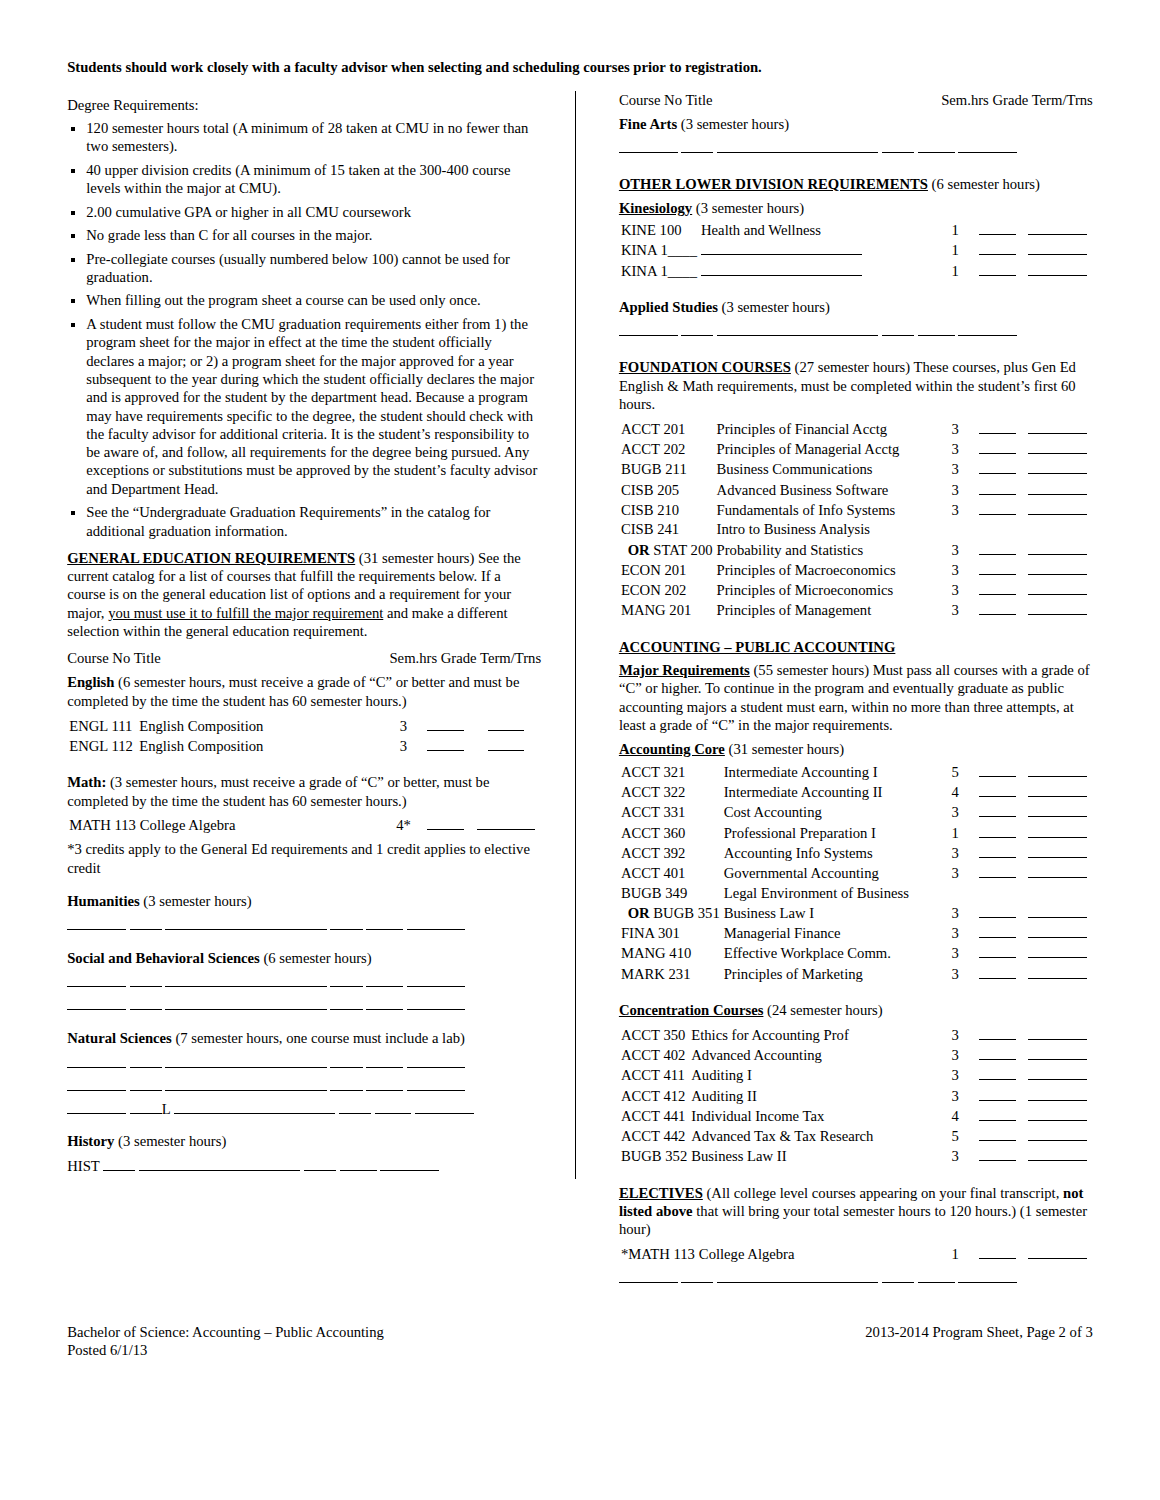Students should work closely with a faculty advisor when selecting and scheduling courses prior to registration.
Degree Requirements:
120 semester hours total (A minimum of 28 taken at CMU in no fewer than two semesters).
40 upper division credits (A minimum of 15 taken at the 300-400 course levels within the major at CMU).
2.00 cumulative GPA or higher in all CMU coursework
No grade less than C for all courses in the major.
Pre-collegiate courses (usually numbered below 100) cannot be used for graduation.
When filling out the program sheet a course can be used only once.
A student must follow the CMU graduation requirements either from 1) the program sheet for the major in effect at the time the student officially declares a major; or 2) a program sheet for the major approved for a year subsequent to the year during which the student officially declares the major and is approved for the student by the department head. Because a program may have requirements specific to the degree, the student should check with the faculty advisor for additional criteria. It is the student’s responsibility to be aware of, and follow, all requirements for the degree being pursued. Any exceptions or substitutions must be approved by the student’s faculty advisor and Department Head.
See the “Undergraduate Graduation Requirements” in the catalog for additional graduation information.
GENERAL EDUCATION REQUIREMENTS (31 semester hours) See the current catalog for a list of courses that fulfill the requirements below. If a course is on the general education list of options and a requirement for your major, you must use it to fulfill the major requirement and make a different selection within the general education requirement.
Course No Title Sem.hrs Grade Term/Trns
English (6 semester hours, must receive a grade of “C” or better and must be completed by the time the student has 60 semester hours.)
| ENGL 111 | English Composition | 3 | | |
| ENGL 112 | English Composition | 3 | | |
Math: (3 semester hours, must receive a grade of “C” or better, must be completed by the time the student has 60 semester hours.)
| MATH 113 | College Algebra | 4* | | |
*3 credits apply to the General Ed requirements and 1 credit applies to elective credit
Humanities (3 semester hours)
Social and Behavioral Sciences (6 semester hours)
Natural Sciences (7 semester hours, one course must include a lab)
L
History (3 semester hours)
HIST
Course No Title Sem.hrs Grade Term/Trns
Fine Arts (3 semester hours)
OTHER LOWER DIVISION REQUIREMENTS (6 semester hours)
Kinesiology (3 semester hours)
| KINE 100 | Health and Wellness | 1 | | |
| KINA 1____ | | 1 | | |
| KINA 1____ | | 1 | | |
Applied Studies (3 semester hours)
FOUNDATION COURSES (27 semester hours) These courses, plus Gen Ed English & Math requirements, must be completed within the student’s first 60 hours.
| ACCT 201 | Principles of Financial Acctg | 3 | | |
| ACCT 202 | Principles of Managerial Acctg | 3 | | |
| BUGB 211 | Business Communications | 3 | | |
| CISB 205 | Advanced Business Software | 3 | | |
| CISB 210 | Fundamentals of Info Systems | 3 | | |
| CISB 241 | Intro to Business Analysis | | | |
| OR STAT 200 | Probability and Statistics | 3 | | |
| ECON 201 | Principles of Macroeconomics | 3 | | |
| ECON 202 | Principles of Microeconomics | 3 | | |
| MANG 201 | Principles of Management | 3 | | |
ACCOUNTING – PUBLIC ACCOUNTING
Major Requirements (55 semester hours) Must pass all courses with a grade of “C” or higher. To continue in the program and eventually graduate as public accounting majors a student must earn, within no more than three attempts, at least a grade of “C” in the major requirements.
Accounting Core (31 semester hours)
| ACCT 321 | Intermediate Accounting I | 5 | | |
| ACCT 322 | Intermediate Accounting II | 4 | | |
| ACCT 331 | Cost Accounting | 3 | | |
| ACCT 360 | Professional Preparation I | 1 | | |
| ACCT 392 | Accounting Info Systems | 3 | | |
| ACCT 401 | Governmental Accounting | 3 | | |
| BUGB 349 | Legal Environment of Business | | | |
| OR BUGB 351 | Business Law I | 3 | | |
| FINA 301 | Managerial Finance | 3 | | |
| MANG 410 | Effective Workplace Comm. | 3 | | |
| MARK 231 | Principles of Marketing | 3 | | |
Concentration Courses (24 semester hours)
| ACCT 350 | Ethics for Accounting Prof | 3 | | |
| ACCT 402 | Advanced Accounting | 3 | | |
| ACCT 411 | Auditing I | 3 | | |
| ACCT 412 | Auditing II | 3 | | |
| ACCT 441 | Individual Income Tax | 4 | | |
| ACCT 442 | Advanced Tax & Tax Research | 5 | | |
| BUGB 352 | Business Law II | 3 | | |
ELECTIVES (All college level courses appearing on your final transcript, not listed above that will bring your total semester hours to 120 hours.) (1 semester hour)
| *MATH 113 | College Algebra | 1 | | |
Bachelor of Science: Accounting – Public Accounting
Posted 6/1/13
2013-2014 Program Sheet, Page 2 of 3